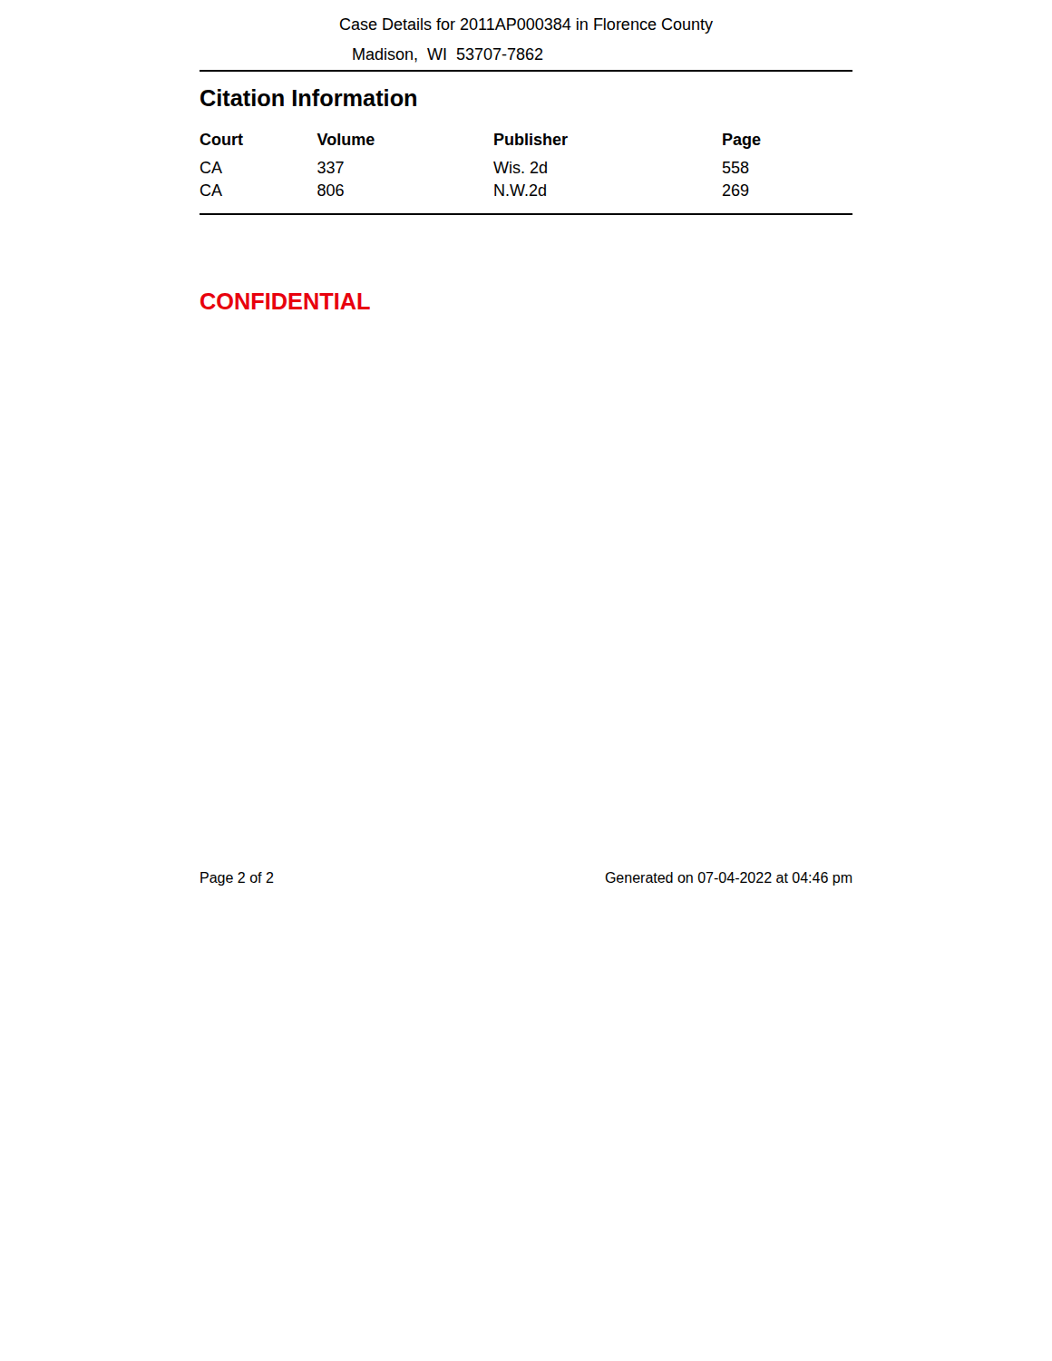Case Details for 2011AP000384 in Florence County
Madison, WI 53707-7862
Citation Information
| Court | Volume | Publisher | Page |
| --- | --- | --- | --- |
| CA | 337 | Wis. 2d | 558 |
| CA | 806 | N.W.2d | 269 |
CONFIDENTIAL
Page 2 of 2 Generated on 07-04-2022 at 04:46 pm